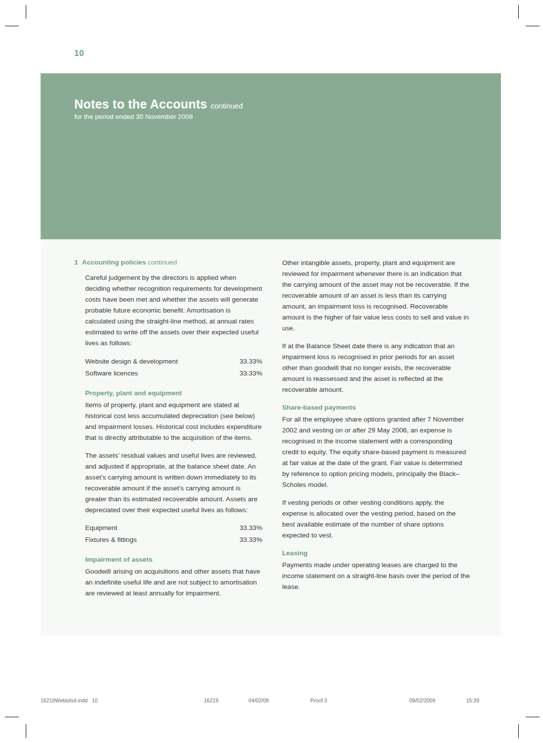10
Notes to the Accounts continued
for the period ended 30 November 2008
1 Accounting policies continued
Careful judgement by the directors is applied when deciding whether recognition requirements for development costs have been met and whether the assets will generate probable future economic benefit. Amortisation is calculated using the straight-line method, at annual rates estimated to write off the assets over their expected useful lives as follows:
| Website design & development | 33.33% |
| Software licences | 33.33% |
Property, plant and equipment
Items of property, plant and equipment are stated at historical cost less accumulated depreciation (see below) and impairment losses. Historical cost includes expenditure that is directly attributable to the acquisition of the items.
The assets’ residual values and useful lives are reviewed, and adjusted if appropriate, at the balance sheet date. An asset’s carrying amount is written down immediately to its recoverable amount if the asset’s carrying amount is greater than its estimated recoverable amount. Assets are depreciated over their expected useful lives as follows:
| Equipment | 33.33% |
| Fixtures & fittings | 33.33% |
Impairment of assets
Goodwill arising on acquisitions and other assets that have an indefinite useful life and are not subject to amortisation are reviewed at least annually for impairment.
Other intangible assets, property, plant and equipment are reviewed for impairment whenever there is an indication that the carrying amount of the asset may not be recoverable. If the recoverable amount of an asset is less than its carrying amount, an impairment loss is recognised. Recoverable amount is the higher of fair value less costs to sell and value in use.
If at the Balance Sheet date there is any indication that an impairment loss is recognised in prior periods for an asset other than goodwill that no longer exists, the recoverable amount is reassessed and the asset is reflected at the recoverable amount.
Share-based payments
For all the employee share options granted after 7 November 2002 and vesting on or after 29 May 2006, an expense is recognised in the income statement with a corresponding credit to equity. The equity share-based payment is measured at fair value at the date of the grant. Fair value is determined by reference to option pricing models, principally the Black–Scholes model.
If vesting periods or other vesting conditions apply, the expense is allocated over the vesting period, based on the best available estimate of the number of share options expected to vest.
Leasing
Payments made under operating leases are charged to the income statement on a straight-line basis over the period of the lease.
16219Webishol.indd 10 16219 04/02/09 Proof 3 09/02/2009 15:39